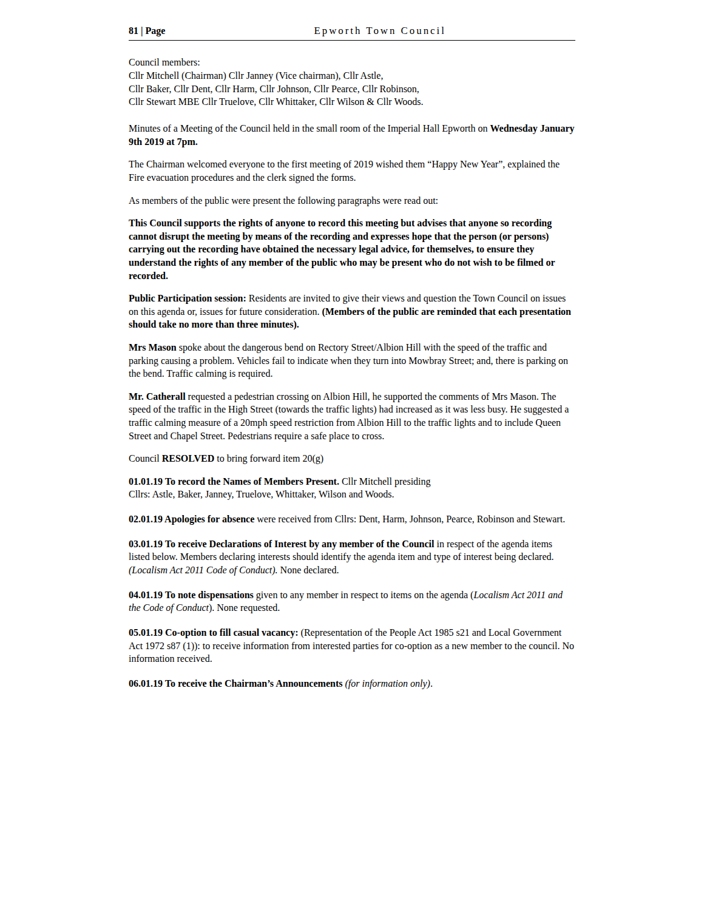81 | Page Epworth Town Council
Council members:
Cllr Mitchell (Chairman) Cllr Janney (Vice chairman), Cllr Astle,
Cllr Baker, Cllr Dent, Cllr Harm, Cllr Johnson, Cllr Pearce, Cllr Robinson,
Cllr Stewart MBE Cllr Truelove, Cllr Whittaker, Cllr Wilson & Cllr Woods.
Minutes of a Meeting of the Council held in the small room of the Imperial Hall Epworth on Wednesday January 9th 2019 at 7pm.
The Chairman welcomed everyone to the first meeting of 2019 wished them “Happy New Year”, explained the Fire evacuation procedures and the clerk signed the forms.
As members of the public were present the following paragraphs were read out:
This Council supports the rights of anyone to record this meeting but advises that anyone so recording cannot disrupt the meeting by means of the recording and expresses hope that the person (or persons) carrying out the recording have obtained the necessary legal advice, for themselves, to ensure they understand the rights of any member of the public who may be present who do not wish to be filmed or recorded.
Public Participation session: Residents are invited to give their views and question the Town Council on issues on this agenda or, issues for future consideration. (Members of the public are reminded that each presentation should take no more than three minutes).
Mrs Mason spoke about the dangerous bend on Rectory Street/Albion Hill with the speed of the traffic and parking causing a problem. Vehicles fail to indicate when they turn into Mowbray Street; and, there is parking on the bend. Traffic calming is required.
Mr. Catherall requested a pedestrian crossing on Albion Hill, he supported the comments of Mrs Mason. The speed of the traffic in the High Street (towards the traffic lights) had increased as it was less busy. He suggested a traffic calming measure of a 20mph speed restriction from Albion Hill to the traffic lights and to include Queen Street and Chapel Street. Pedestrians require a safe place to cross.
Council RESOLVED to bring forward item 20(g)
01.01.19 To record the Names of Members Present. Cllr Mitchell presiding
Cllrs: Astle, Baker, Janney, Truelove, Whittaker, Wilson and Woods.
02.01.19 Apologies for absence were received from Cllrs: Dent, Harm, Johnson, Pearce, Robinson and Stewart.
03.01.19 To receive Declarations of Interest by any member of the Council in respect of the agenda items listed below. Members declaring interests should identify the agenda item and type of interest being declared. (Localism Act 2011 Code of Conduct). None declared.
04.01.19 To note dispensations given to any member in respect to items on the agenda (Localism Act 2011 and the Code of Conduct). None requested.
05.01.19 Co-option to fill casual vacancy: (Representation of the People Act 1985 s21 and Local Government Act 1972 s87 (1)): to receive information from interested parties for co-option as a new member to the council. No information received.
06.01.19 To receive the Chairman’s Announcements (for information only).